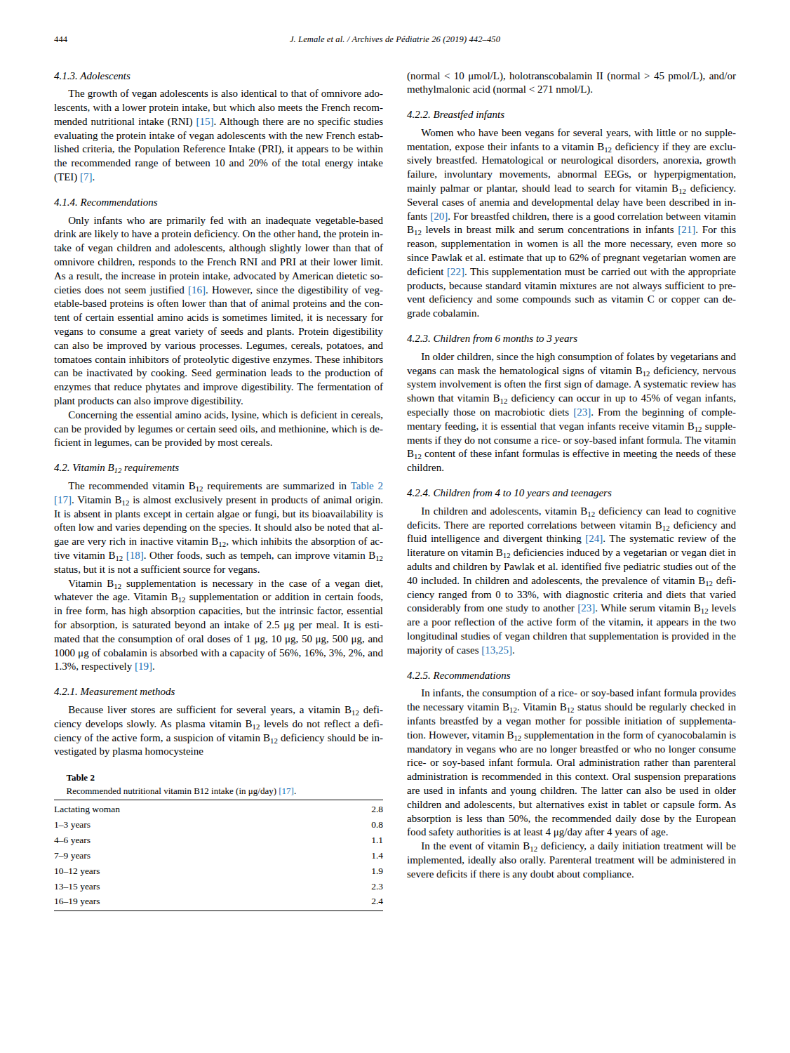444
J. Lemale et al. / Archives de Pédiatrie 26 (2019) 442–450
4.1.3. Adolescents
The growth of vegan adolescents is also identical to that of omnivore adolescents, with a lower protein intake, but which also meets the French recommended nutritional intake (RNI) [15]. Although there are no specific studies evaluating the protein intake of vegan adolescents with the new French established criteria, the Population Reference Intake (PRI), it appears to be within the recommended range of between 10 and 20% of the total energy intake (TEI) [7].
4.1.4. Recommendations
Only infants who are primarily fed with an inadequate vegetable-based drink are likely to have a protein deficiency. On the other hand, the protein intake of vegan children and adolescents, although slightly lower than that of omnivore children, responds to the French RNI and PRI at their lower limit. As a result, the increase in protein intake, advocated by American dietetic societies does not seem justified [16]. However, since the digestibility of vegetable-based proteins is often lower than that of animal proteins and the content of certain essential amino acids is sometimes limited, it is necessary for vegans to consume a great variety of seeds and plants. Protein digestibility can also be improved by various processes. Legumes, cereals, potatoes, and tomatoes contain inhibitors of proteolytic digestive enzymes. These inhibitors can be inactivated by cooking. Seed germination leads to the production of enzymes that reduce phytates and improve digestibility. The fermentation of plant products can also improve digestibility.
Concerning the essential amino acids, lysine, which is deficient in cereals, can be provided by legumes or certain seed oils, and methionine, which is deficient in legumes, can be provided by most cereals.
4.2. Vitamin B12 requirements
The recommended vitamin B12 requirements are summarized in Table 2 [17]. Vitamin B12 is almost exclusively present in products of animal origin. It is absent in plants except in certain algae or fungi, but its bioavailability is often low and varies depending on the species. It should also be noted that algae are very rich in inactive vitamin B12, which inhibits the absorption of active vitamin B12 [18]. Other foods, such as tempeh, can improve vitamin B12 status, but it is not a sufficient source for vegans.
Vitamin B12 supplementation is necessary in the case of a vegan diet, whatever the age. Vitamin B12 supplementation or addition in certain foods, in free form, has high absorption capacities, but the intrinsic factor, essential for absorption, is saturated beyond an intake of 2.5 μg per meal. It is estimated that the consumption of oral doses of 1 μg, 10 μg, 50 μg, 500 μg, and 1000 μg of cobalamin is absorbed with a capacity of 56%, 16%, 3%, 2%, and 1.3%, respectively [19].
4.2.1. Measurement methods
Because liver stores are sufficient for several years, a vitamin B12 deficiency develops slowly. As plasma vitamin B12 levels do not reflect a deficiency of the active form, a suspicion of vitamin B12 deficiency should be investigated by plasma homocysteine
Table 2
Recommended nutritional vitamin B12 intake (in μg/day) [17].
| Lactating woman | 2.8 |
| 1–3 years | 0.8 |
| 4–6 years | 1.1 |
| 7–9 years | 1.4 |
| 10–12 years | 1.9 |
| 13–15 years | 2.3 |
| 16–19 years | 2.4 |
(normal < 10 μmol/L), holotranscobalamin II (normal > 45 pmol/L), and/or methylmalonic acid (normal < 271 nmol/L).
4.2.2. Breastfed infants
Women who have been vegans for several years, with little or no supplementation, expose their infants to a vitamin B12 deficiency if they are exclusively breastfed. Hematological or neurological disorders, anorexia, growth failure, involuntary movements, abnormal EEGs, or hyperpigmentation, mainly palmar or plantar, should lead to search for vitamin B12 deficiency. Several cases of anemia and developmental delay have been described in infants [20]. For breastfed children, there is a good correlation between vitamin B12 levels in breast milk and serum concentrations in infants [21]. For this reason, supplementation in women is all the more necessary, even more so since Pawlak et al. estimate that up to 62% of pregnant vegetarian women are deficient [22]. This supplementation must be carried out with the appropriate products, because standard vitamin mixtures are not always sufficient to prevent deficiency and some compounds such as vitamin C or copper can degrade cobalamin.
4.2.3. Children from 6 months to 3 years
In older children, since the high consumption of folates by vegetarians and vegans can mask the hematological signs of vitamin B12 deficiency, nervous system involvement is often the first sign of damage. A systematic review has shown that vitamin B12 deficiency can occur in up to 45% of vegan infants, especially those on macrobiotic diets [23]. From the beginning of complementary feeding, it is essential that vegan infants receive vitamin B12 supplements if they do not consume a rice- or soy-based infant formula. The vitamin B12 content of these infant formulas is effective in meeting the needs of these children.
4.2.4. Children from 4 to 10 years and teenagers
In children and adolescents, vitamin B12 deficiency can lead to cognitive deficits. There are reported correlations between vitamin B12 deficiency and fluid intelligence and divergent thinking [24]. The systematic review of the literature on vitamin B12 deficiencies induced by a vegetarian or vegan diet in adults and children by Pawlak et al. identified five pediatric studies out of the 40 included. In children and adolescents, the prevalence of vitamin B12 deficiency ranged from 0 to 33%, with diagnostic criteria and diets that varied considerably from one study to another [23]. While serum vitamin B12 levels are a poor reflection of the active form of the vitamin, it appears in the two longitudinal studies of vegan children that supplementation is provided in the majority of cases [13,25].
4.2.5. Recommendations
In infants, the consumption of a rice- or soy-based infant formula provides the necessary vitamin B12. Vitamin B12 status should be regularly checked in infants breastfed by a vegan mother for possible initiation of supplementation. However, vitamin B12 supplementation in the form of cyanocobalamin is mandatory in vegans who are no longer breastfed or who no longer consume rice- or soy-based infant formula. Oral administration rather than parenteral administration is recommended in this context. Oral suspension preparations are used in infants and young children. The latter can also be used in older children and adolescents, but alternatives exist in tablet or capsule form. As absorption is less than 50%, the recommended daily dose by the European food safety authorities is at least 4 μg/day after 4 years of age.
In the event of vitamin B12 deficiency, a daily initiation treatment will be implemented, ideally also orally. Parenteral treatment will be administered in severe deficits if there is any doubt about compliance.